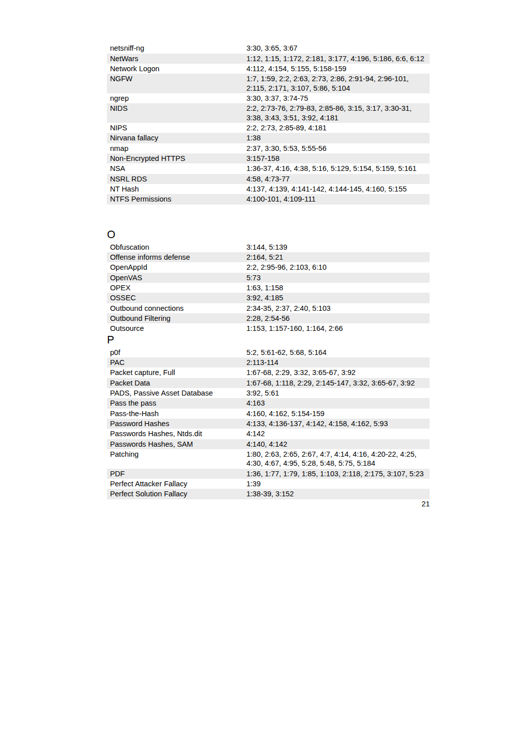| netsniff-ng | 3:30, 3:65, 3:67 |
| NetWars | 1:12, 1:15, 1:172, 2:181, 3:177, 4:196, 5:186, 6:6, 6:12 |
| Network Logon | 4:112, 4:154, 5:155, 5:158-159 |
| NGFW | 1:7, 1:59, 2:2, 2:63, 2:73, 2:86, 2:91-94, 2:96-101, 2:115, 2:171, 3:107, 5:86, 5:104 |
| ngrep | 3:30, 3:37, 3:74-75 |
| NIDS | 2:2, 2:73-76, 2:79-83, 2:85-86, 3:15, 3:17, 3:30-31, 3:38, 3:43, 3:51, 3:92, 4:181 |
| NIPS | 2:2, 2:73, 2:85-89, 4:181 |
| Nirvana fallacy | 1:38 |
| nmap | 2:37, 3:30, 5:53, 5:55-56 |
| Non-Encrypted HTTPS | 3:157-158 |
| NSA | 1:36-37, 4:16, 4:38, 5:16, 5:129, 5:154, 5:159, 5:161 |
| NSRL RDS | 4:58, 4:73-77 |
| NT Hash | 4:137, 4:139, 4:141-142, 4:144-145, 4:160, 5:155 |
| NTFS Permissions | 4:100-101, 4:109-111 |
O
| Obfuscation | 3:144, 5:139 |
| Offense informs defense | 2:164, 5:21 |
| OpenAppId | 2:2, 2:95-96, 2:103, 6:10 |
| OpenVAS | 5:73 |
| OPEX | 1:63, 1:158 |
| OSSEC | 3:92, 4:185 |
| Outbound connections | 2:34-35, 2:37, 2:40, 5:103 |
| Outbound Filtering | 2:28, 2:54-56 |
| Outsource | 1:153, 1:157-160, 1:164, 2:66 |
P
| p0f | 5:2, 5:61-62, 5:68, 5:164 |
| PAC | 2:113-114 |
| Packet capture, Full | 1:67-68, 2:29, 3:32, 3:65-67, 3:92 |
| Packet Data | 1:67-68, 1:118, 2:29, 2:145-147, 3:32, 3:65-67, 3:92 |
| PADS, Passive Asset Database | 3:92, 5:61 |
| Pass the pass | 4:163 |
| Pass-the-Hash | 4:160, 4:162, 5:154-159 |
| Password Hashes | 4:133, 4:136-137, 4:142, 4:158, 4:162, 5:93 |
| Passwords Hashes, Ntds.dit | 4:142 |
| Passwords Hashes, SAM | 4:140, 4:142 |
| Patching | 1:80, 2:63, 2:65, 2:67, 4:7, 4:14, 4:16, 4:20-22, 4:25, 4:30, 4:67, 4:95, 5:28, 5:48, 5:75, 5:184 |
| PDF | 1:36, 1:77, 1:79, 1:85, 1:103, 2:118, 2:175, 3:107, 5:23 |
| Perfect Attacker Fallacy | 1:39 |
| Perfect Solution Fallacy | 1:38-39, 3:152 |
21